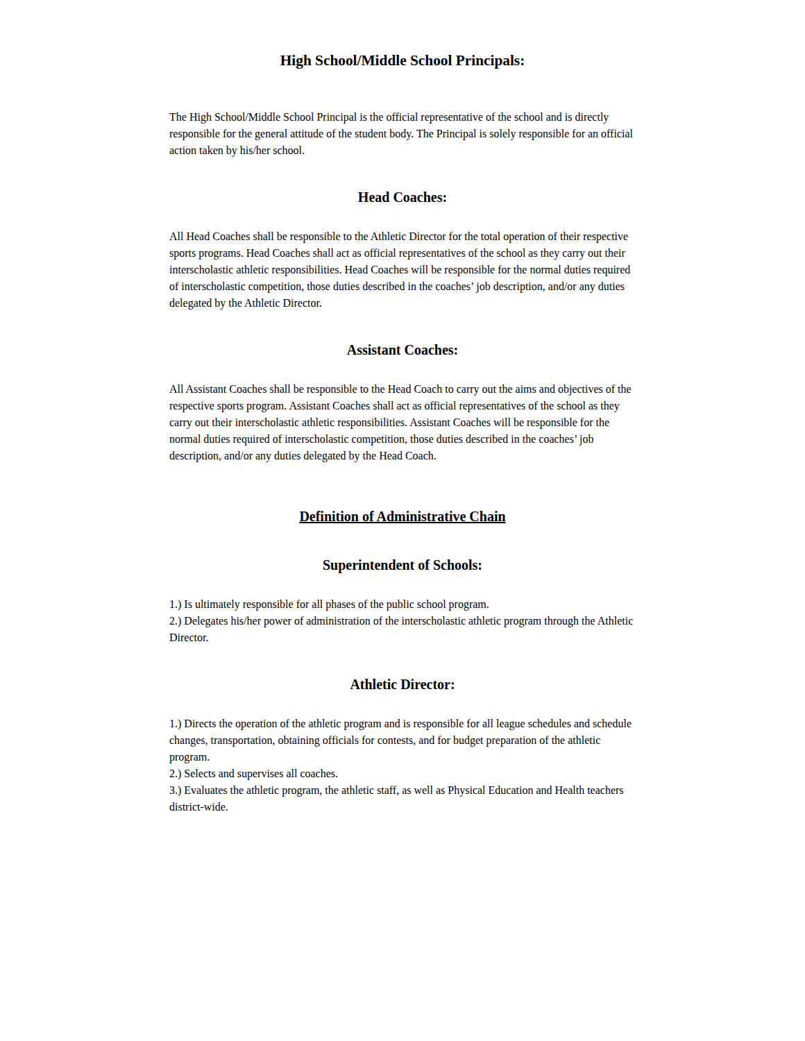High School/Middle School Principals:
The High School/Middle School Principal is the official representative of the school and is directly responsible for the general attitude of the student body. The Principal is solely responsible for an official action taken by his/her school.
Head Coaches:
All Head Coaches shall be responsible to the Athletic Director for the total operation of their respective sports programs. Head Coaches shall act as official representatives of the school as they carry out their interscholastic athletic responsibilities. Head Coaches will be responsible for the normal duties required of interscholastic competition, those duties described in the coaches’ job description, and/or any duties delegated by the Athletic Director.
Assistant Coaches:
All Assistant Coaches shall be responsible to the Head Coach to carry out the aims and objectives of the respective sports program. Assistant Coaches shall act as official representatives of the school as they carry out their interscholastic athletic responsibilities. Assistant Coaches will be responsible for the normal duties required of interscholastic competition, those duties described in the coaches’ job description, and/or any duties delegated by the Head Coach.
Definition of Administrative Chain
Superintendent of Schools:
1.) Is ultimately responsible for all phases of the public school program.
2.) Delegates his/her power of administration of the interscholastic athletic program through the Athletic Director.
Athletic Director:
1.) Directs the operation of the athletic program and is responsible for all league schedules and schedule changes, transportation, obtaining officials for contests, and for budget preparation of the athletic program.
2.) Selects and supervises all coaches.
3.) Evaluates the athletic program, the athletic staff, as well as Physical Education and Health teachers district-wide.